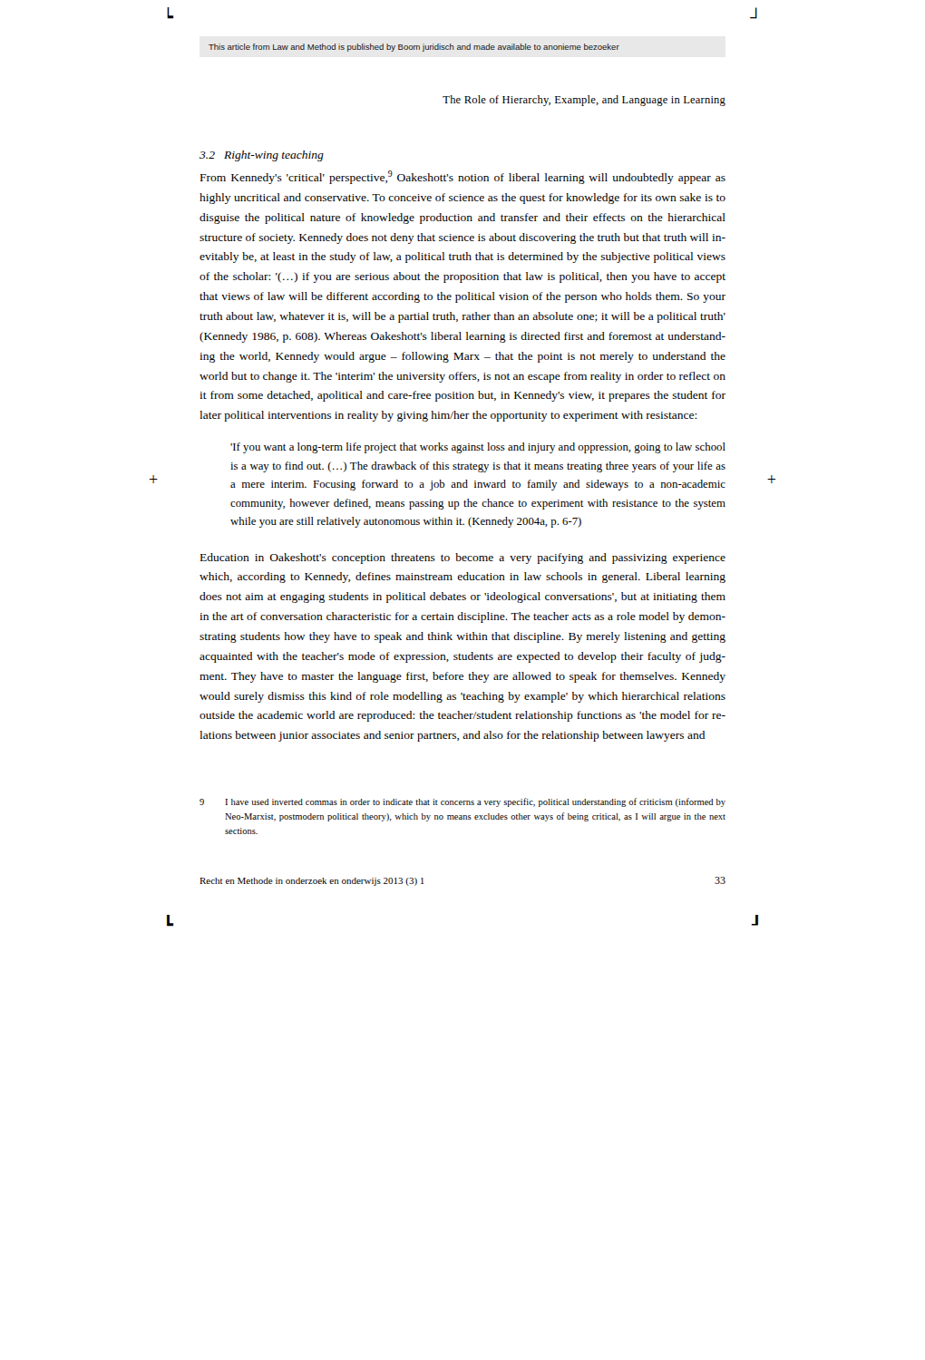┕
┘
+
+
┗
┚
This article from Law and Method is published by Boom juridisch and made available to anonieme bezoeker
The Role of Hierarchy, Example, and Language in Learning
3.2 Right-wing teaching
From Kennedy's 'critical' perspective,9 Oakeshott's notion of liberal learning will undoubtedly appear as highly uncritical and conservative. To conceive of science as the quest for knowledge for its own sake is to disguise the political nature of knowledge production and transfer and their effects on the hierarchical structure of society. Kennedy does not deny that science is about discovering the truth but that truth will inevitably be, at least in the study of law, a political truth that is determined by the subjective political views of the scholar: '(…) if you are serious about the proposition that law is political, then you have to accept that views of law will be different according to the political vision of the person who holds them. So your truth about law, whatever it is, will be a partial truth, rather than an absolute one; it will be a political truth' (Kennedy 1986, p. 608). Whereas Oakeshott's liberal learning is directed first and foremost at understanding the world, Kennedy would argue – following Marx – that the point is not merely to understand the world but to change it. The 'interim' the university offers, is not an escape from reality in order to reflect on it from some detached, apolitical and care-free position but, in Kennedy's view, it prepares the student for later political interventions in reality by giving him/her the opportunity to experiment with resistance:
'If you want a long-term life project that works against loss and injury and oppression, going to law school is a way to find out. (…) The drawback of this strategy is that it means treating three years of your life as a mere interim. Focusing forward to a job and inward to family and sideways to a non-academic community, however defined, means passing up the chance to experiment with resistance to the system while you are still relatively autonomous within it. (Kennedy 2004a, p. 6-7)
Education in Oakeshott's conception threatens to become a very pacifying and passivizing experience which, according to Kennedy, defines mainstream education in law schools in general. Liberal learning does not aim at engaging students in political debates or 'ideological conversations', but at initiating them in the art of conversation characteristic for a certain discipline. The teacher acts as a role model by demonstrating students how they have to speak and think within that discipline. By merely listening and getting acquainted with the teacher's mode of expression, students are expected to develop their faculty of judgment. They have to master the language first, before they are allowed to speak for themselves. Kennedy would surely dismiss this kind of role modelling as 'teaching by example' by which hierarchical relations outside the academic world are reproduced: the teacher/student relationship functions as 'the model for relations between junior associates and senior partners, and also for the relationship between lawyers and
9
I have used inverted commas in order to indicate that it concerns a very specific, political understanding of criticism (informed by Neo-Marxist, postmodern political theory), which by no means excludes other ways of being critical, as I will argue in the next sections.
Recht en Methode in onderzoek en onderwijs 2013 (3) 1
33